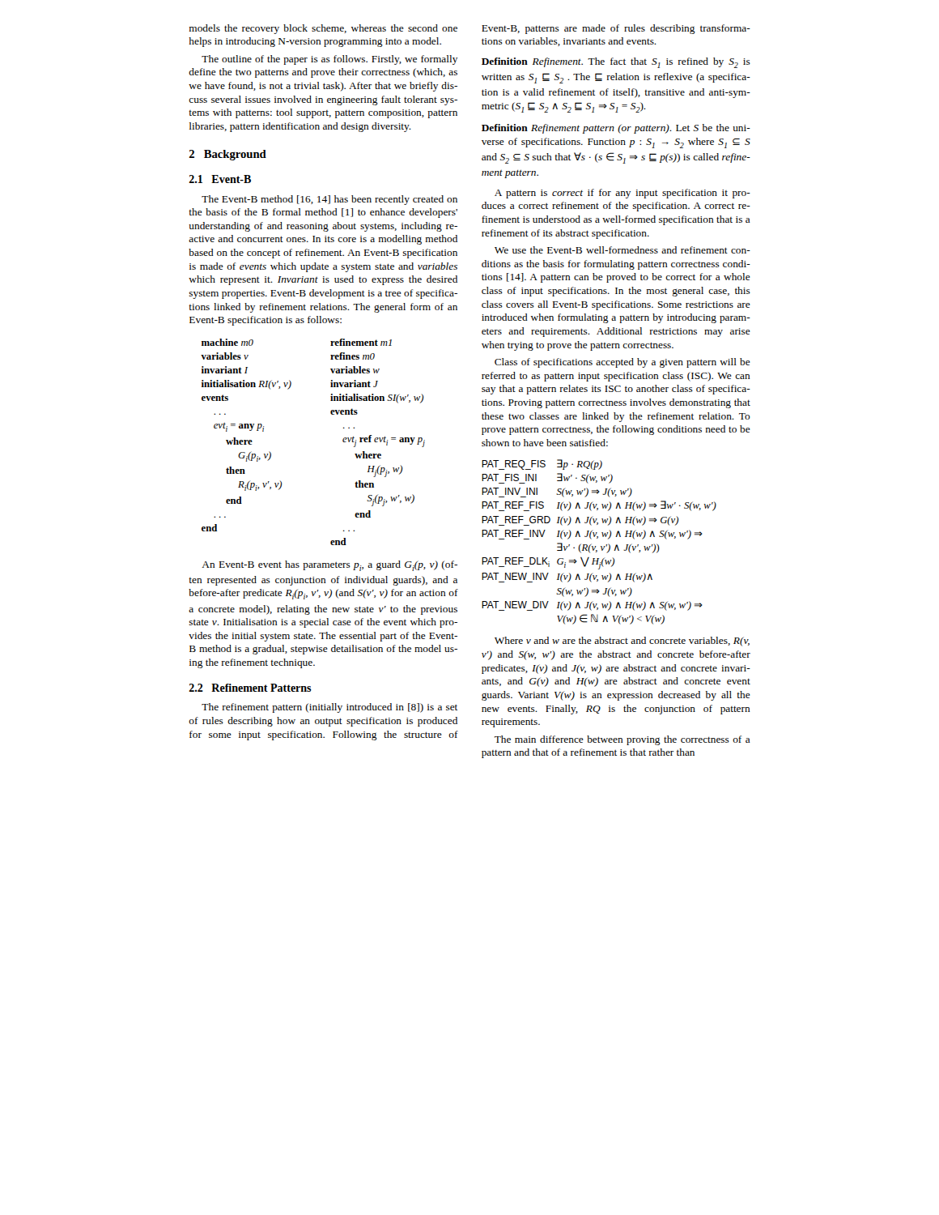models the recovery block scheme, whereas the second one helps in introducing N-version programming into a model.
The outline of the paper is as follows. Firstly, we formally define the two patterns and prove their correctness (which, as we have found, is not a trivial task). After that we briefly discuss several issues involved in engineering fault tolerant systems with patterns: tool support, pattern composition, pattern libraries, pattern identification and design diversity.
2 Background
2.1 Event-B
The Event-B method [16, 14] has been recently created on the basis of the B formal method [1] to enhance developers' understanding of and reasoning about systems, including reactive and concurrent ones. In its core is a modelling method based on the concept of refinement. An Event-B specification is made of events which update a system state and variables which represent it. Invariant is used to express the desired system properties. Event-B development is a tree of specifications linked by refinement relations. The general form of an Event-B specification is as follows:
| machine m0 variables v invariant I initialisation RI(v′, v) events . . . evt i = any p i where G i (p i , v) then R i (p i , v′, v) end . . . end | refinement m1 refines m0 variables w invariant J initialisation SI(w′, w) events . . . evt j ref evt i = any p j where H j (p j , w) then S j (p j , w′, w) end . . . end |
An Event-B event has parameters pi, a guard Gi(p, v) (often represented as conjunction of individual guards), and a before-after predicate Ri(pi, v′, v) (and S(v′, v) for an action of a concrete model), relating the new state v′ to the previous state v. Initialisation is a special case of the event which provides the initial system state. The essential part of the Event-B method is a gradual, stepwise detailisation of the model using the refinement technique.
2.2 Refinement Patterns
The refinement pattern (initially introduced in [8]) is a set of rules describing how an output specification is produced for some input specification. Following the structure of Event-B, patterns are made of rules describing transformations on variables, invariants and events.
Definition Refinement. The fact that S1 is refined by S2 is written as S1 ⊑ S2 . The ⊑ relation is reflexive (a specification is a valid refinement of itself), transitive and anti-symmetric (S1 ⊑ S2 ∧ S2 ⊑ S1 ⇒ S1 = S2).
Definition Refinement pattern (or pattern). Let S be the universe of specifications. Function p : S1 → S2 where S1 ⊆ S and S2 ⊆ S such that ∀s · (s ∈ S1 ⇒ s ⊑ p(s)) is called refinement pattern.
A pattern is correct if for any input specification it produces a correct refinement of the specification. A correct refinement is understood as a well-formed specification that is a refinement of its abstract specification.
We use the Event-B well-formedness and refinement conditions as the basis for formulating pattern correctness conditions [14]. A pattern can be proved to be correct for a whole class of input specifications. In the most general case, this class covers all Event-B specifications. Some restrictions are introduced when formulating a pattern by introducing parameters and requirements. Additional restrictions may arise when trying to prove the pattern correctness.
Class of specifications accepted by a given pattern will be referred to as pattern input specification class (ISC). We can say that a pattern relates its ISC to another class of specifications. Proving pattern correctness involves demonstrating that these two classes are linked by the refinement relation. To prove pattern correctness, the following conditions need to be shown to have been satisfied:
| PAT_REQ_FIS | ∃ p · RQ(p) |
| PAT_FIS_INI | ∃ w′ · S(w, w′) |
| PAT_INV_INI | S(w, w′) ⇒ J(v, w′) |
| PAT_REF_FIS | I(v) ∧ J(v, w) ∧ H(w) ⇒ ∃ w′ · S(w, w′) |
| PAT_REF_GRD | I(v) ∧ J(v, w) ∧ H(w) ⇒ G(v) |
| PAT_REF_INV | I(v) ∧ J(v, w) ∧ H(w) ∧ S(w, w′) ⇒ |
| | ∃ v′ · ( R(v, v′) ∧ J(v′, w′) ) |
| PAT_REF_DLK i | G i ⇒ ⋁ H j (w) |
| PAT_NEW_INV | I(v) ∧ J(v, w) ∧ H(w) ∧ |
| | S(w, w′) ⇒ J(v, w′) |
| PAT_NEW_DIV | I(v) ∧ J(v, w) ∧ H(w) ∧ S(w, w′) ⇒ |
| | V(w) ∈ ℕ ∧ V(w′) < V(w) |
Where v and w are the abstract and concrete variables, R(v, v′) and S(w, w′) are the abstract and concrete before-after predicates, I(v) and J(v, w) are abstract and concrete invariants, and G(v) and H(w) are abstract and concrete event guards. Variant V(w) is an expression decreased by all the new events. Finally, RQ is the conjunction of pattern requirements.
The main difference between proving the correctness of a pattern and that of a refinement is that rather than